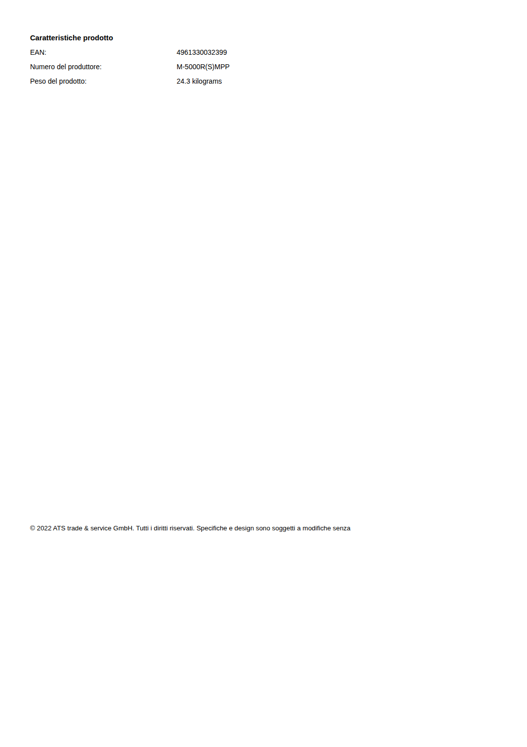Caratteristiche prodotto
| EAN: | 4961330032399 |
| Numero del produttore: | M-5000R(S)MPP |
| Peso del prodotto: | 24.3 kilograms |
© 2022 ATS trade & service GmbH. Tutti i diritti riservati. Specifiche e design sono soggetti a modifiche senza